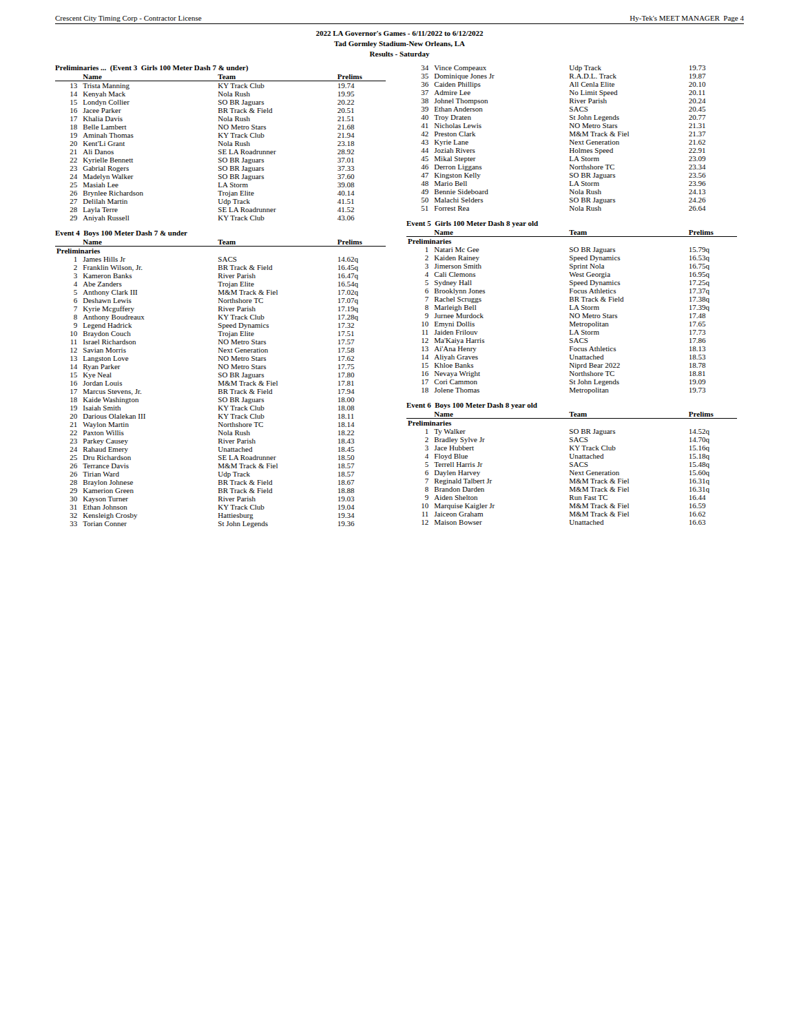Crescent City Timing Corp - Contractor License
Hy-Tek's MEET MANAGER Page 4
2022 LA Governor's Games - 6/11/2022 to 6/12/2022
Tad Gormley Stadium-New Orleans, LA
Results - Saturday
Preliminaries ... (Event 3 Girls 100 Meter Dash 7 & under)
| | Name | Team | Prelims |
| --- | --- | --- | --- |
| 13 | Trista Manning | KY Track Club | 19.74 |
| 14 | Kenyah Mack | Nola Rush | 19.95 |
| 15 | Londyn Collier | SO BR Jaguars | 20.22 |
| 16 | Jacee Parker | BR Track & Field | 20.51 |
| 17 | Khalia Davis | Nola Rush | 21.51 |
| 18 | Belle Lambert | NO Metro Stars | 21.68 |
| 19 | Aminah Thomas | KY Track Club | 21.94 |
| 20 | Kent'Li Grant | Nola Rush | 23.18 |
| 21 | Ali Danos | SE LA Roadrunner | 28.92 |
| 22 | Kyrielle Bennett | SO BR Jaguars | 37.01 |
| 23 | Gabrial Rogers | SO BR Jaguars | 37.33 |
| 24 | Madelyn Walker | SO BR Jaguars | 37.60 |
| 25 | Masiah Lee | LA Storm | 39.08 |
| 26 | Brynlee Richardson | Trojan Elite | 40.14 |
| 27 | Delilah Martin | Udp Track | 41.51 |
| 28 | Layla Terre | SE LA Roadrunner | 41.52 |
| 29 | Aniyah Russell | KY Track Club | 43.06 |
Event 4 Boys 100 Meter Dash 7 & under
| | Name | Team | Prelims |
| --- | --- | --- | --- |
| Preliminaries |
| 1 | James Hills Jr | SACS | 14.62q |
| 2 | Franklin Wilson, Jr. | BR Track & Field | 16.45q |
| 3 | Kameron Banks | River Parish | 16.47q |
| 4 | Abe Zanders | Trojan Elite | 16.54q |
| 5 | Anthony Clark III | M&M Track & Fiel | 17.02q |
| 6 | Deshawn Lewis | Northshore TC | 17.07q |
| 7 | Kyrie Mcguffery | River Parish | 17.19q |
| 8 | Anthony Boudreaux | KY Track Club | 17.28q |
| 9 | Legend Hadrick | Speed Dynamics | 17.32 |
| 10 | Braydon Couch | Trojan Elite | 17.51 |
| 11 | Israel Richardson | NO Metro Stars | 17.57 |
| 12 | Savian Morris | Next Generation | 17.58 |
| 13 | Langston Love | NO Metro Stars | 17.62 |
| 14 | Ryan Parker | NO Metro Stars | 17.75 |
| 15 | Kye Neal | SO BR Jaguars | 17.80 |
| 16 | Jordan Louis | M&M Track & Fiel | 17.81 |
| 17 | Marcus Stevens, Jr. | BR Track & Field | 17.94 |
| 18 | Kaide Washington | SO BR Jaguars | 18.00 |
| 19 | Isaiah Smith | KY Track Club | 18.08 |
| 20 | Darious Olalekan III | KY Track Club | 18.11 |
| 21 | Waylon Martin | Northshore TC | 18.14 |
| 22 | Paxton Willis | Nola Rush | 18.22 |
| 23 | Parkey Causey | River Parish | 18.43 |
| 24 | Rahaud Emery | Unattached | 18.45 |
| 25 | Dru Richardson | SE LA Roadrunner | 18.50 |
| 26 | Terrance Davis | M&M Track & Fiel | 18.57 |
| 26 | Tirian Ward | Udp Track | 18.57 |
| 28 | Braylon Johnese | BR Track & Field | 18.67 |
| 29 | Kamerion Green | BR Track & Field | 18.88 |
| 30 | Kayson Turner | River Parish | 19.03 |
| 31 | Ethan Johnson | KY Track Club | 19.04 |
| 32 | Kensleigh Crosby | Hattiesburg | 19.34 |
| 33 | Torian Conner | St John Legends | 19.36 |
| 34 | Vince Compeaux | Udp Track | 19.73 |
| 35 | Dominique Jones Jr | R.A.D.L. Track | 19.87 |
| 36 | Caiden Phillips | All Cenla Elite | 20.10 |
| 37 | Admire Lee | No Limit Speed | 20.11 |
| 38 | Johnel Thompson | River Parish | 20.24 |
| 39 | Ethan Anderson | SACS | 20.45 |
| 40 | Troy Draten | St John Legends | 20.77 |
| 41 | Nicholas Lewis | NO Metro Stars | 21.31 |
| 42 | Preston Clark | M&M Track & Fiel | 21.37 |
| 43 | Kyrie Lane | Next Generation | 21.62 |
| 44 | Joziah Rivers | Holmes Speed | 22.91 |
| 45 | Mikal Stepter | LA Storm | 23.09 |
| 46 | Derron Liggans | Northshore TC | 23.34 |
| 47 | Kingston Kelly | SO BR Jaguars | 23.56 |
| 48 | Mario Bell | LA Storm | 23.96 |
| 49 | Bennie Sideboard | Nola Rush | 24.13 |
| 50 | Malachi Selders | SO BR Jaguars | 24.26 |
| 51 | Forrest Rea | Nola Rush | 26.64 |
Event 5 Girls 100 Meter Dash 8 year old
| | Name | Team | Prelims |
| --- | --- | --- | --- |
| Preliminaries |
| 1 | Natari Mc Gee | SO BR Jaguars | 15.79q |
| 2 | Kaiden Rainey | Speed Dynamics | 16.53q |
| 3 | Jimerson Smith | Sprint Nola | 16.75q |
| 4 | Cali Clemons | West Georgia | 16.95q |
| 5 | Sydney Hall | Speed Dynamics | 17.25q |
| 6 | Brooklynn Jones | Focus Athletics | 17.37q |
| 7 | Rachel Scruggs | BR Track & Field | 17.38q |
| 8 | Marleigh Bell | LA Storm | 17.39q |
| 9 | Jurnee Murdock | NO Metro Stars | 17.48 |
| 10 | Emyni Dollis | Metropolitan | 17.65 |
| 11 | Jaiden Frilouv | LA Storm | 17.73 |
| 12 | Ma'Kaiya Harris | SACS | 17.86 |
| 13 | Ai'Ana Henry | Focus Athletics | 18.13 |
| 14 | Aliyah Graves | Unattached | 18.53 |
| 15 | Khloe Banks | Niprd Bear 2022 | 18.78 |
| 16 | Nevaya Wright | Northshore TC | 18.81 |
| 17 | Cori Cammon | St John Legends | 19.09 |
| 18 | Jolene Thomas | Metropolitan | 19.73 |
Event 6 Boys 100 Meter Dash 8 year old
| | Name | Team | Prelims |
| --- | --- | --- | --- |
| Preliminaries |
| 1 | Ty Walker | SO BR Jaguars | 14.52q |
| 2 | Bradley Sylve Jr | SACS | 14.70q |
| 3 | Jace Hubbert | KY Track Club | 15.16q |
| 4 | Floyd Blue | Unattached | 15.18q |
| 5 | Terrell Harris Jr | SACS | 15.48q |
| 6 | Daylen Harvey | Next Generation | 15.60q |
| 7 | Reginald Talbert Jr | M&M Track & Fiel | 16.31q |
| 8 | Brandon Darden | M&M Track & Fiel | 16.31q |
| 9 | Aiden Shelton | Run Fast TC | 16.44 |
| 10 | Marquise Kaigler Jr | M&M Track & Fiel | 16.59 |
| 11 | Jaiceon Graham | M&M Track & Fiel | 16.62 |
| 12 | Maison Bowser | Unattached | 16.63 |